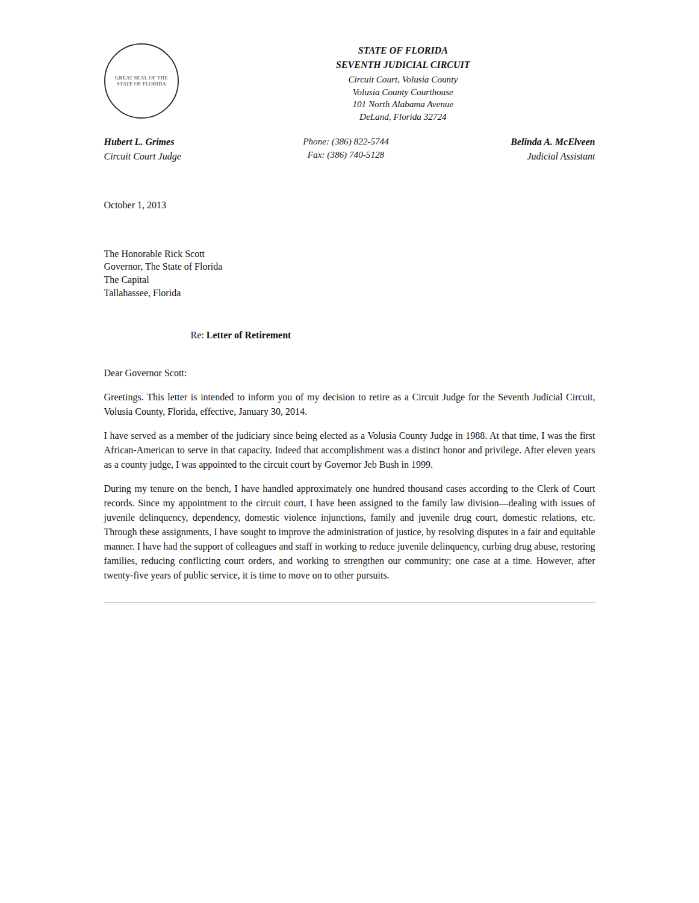GREAT SEAL OF THE STATE OF FLORIDA
STATE OF FLORIDA
SEVENTH JUDICIAL CIRCUIT
Circuit Court, Volusia County
Volusia County Courthouse
101 North Alabama Avenue
DeLand, Florida 32724
Hubert L. Grimes Circuit Court Judge
Phone: (386) 822-5744
Fax: (386) 740-5128
Belinda A. McElveen Judicial Assistant
October 1, 2013
The Honorable Rick Scott
Governor, The State of Florida
The Capital
Tallahassee, Florida
Re: Letter of Retirement
Dear Governor Scott:
Greetings. This letter is intended to inform you of my decision to retire as a Circuit Judge for the Seventh Judicial Circuit, Volusia County, Florida, effective, January 30, 2014.
I have served as a member of the judiciary since being elected as a Volusia County Judge in 1988. At that time, I was the first African-American to serve in that capacity. Indeed that accomplishment was a distinct honor and privilege. After eleven years as a county judge, I was appointed to the circuit court by Governor Jeb Bush in 1999.
During my tenure on the bench, I have handled approximately one hundred thousand cases according to the Clerk of Court records. Since my appointment to the circuit court, I have been assigned to the family law division—dealing with issues of juvenile delinquency, dependency, domestic violence injunctions, family and juvenile drug court, domestic relations, etc. Through these assignments, I have sought to improve the administration of justice, by resolving disputes in a fair and equitable manner. I have had the support of colleagues and staff in working to reduce juvenile delinquency, curbing drug abuse, restoring families, reducing conflicting court orders, and working to strengthen our community; one case at a time. However, after twenty-five years of public service, it is time to move on to other pursuits.